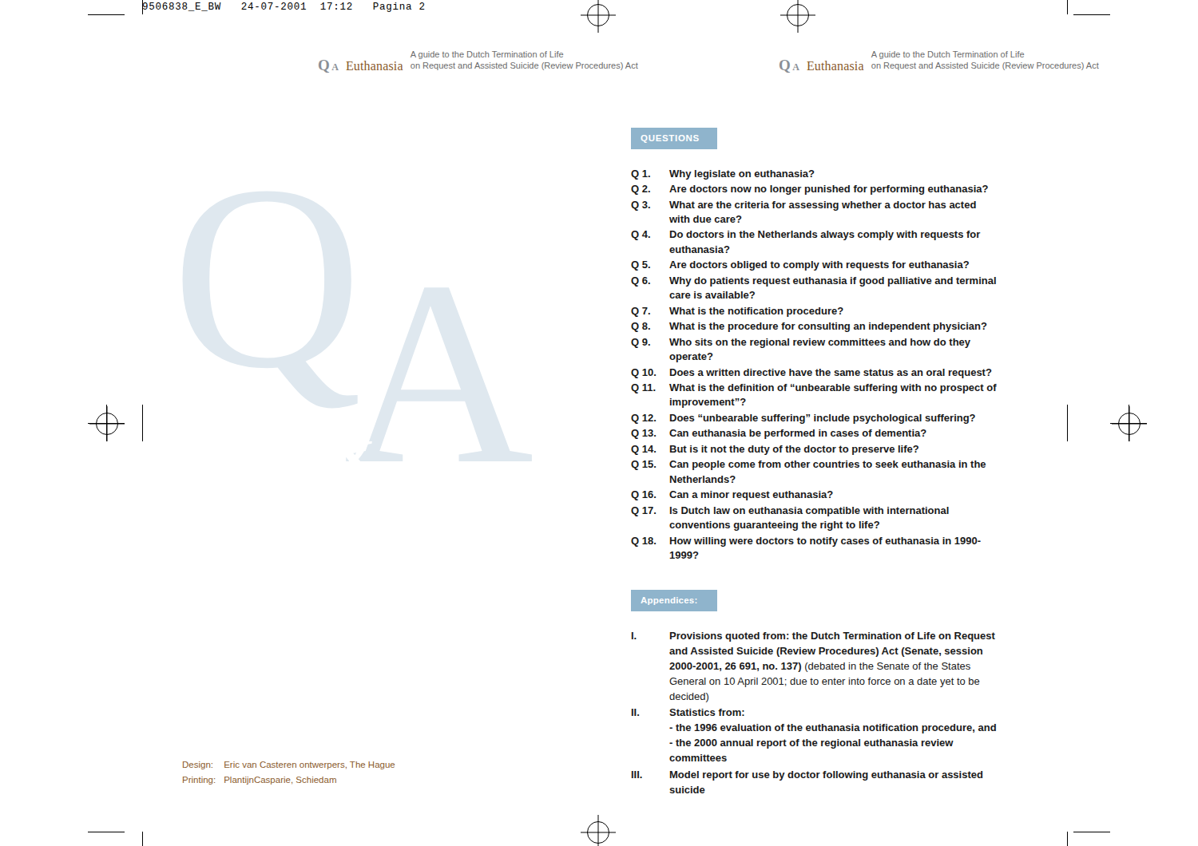9506838_E_BW 24-07-2001 17:12 Pagina 2
QA Euthanasia A guide to the Dutch Termination of Life on Request and Assisted Suicide (Review Procedures) Act
QA Euthanasia A guide to the Dutch Termination of Life on Request and Assisted Suicide (Review Procedures) Act
Q A &
| Design: | Eric van Casteren ontwerpers, The Hague |
| Printing: | PlantijnCasparie, Schiedam |
Questions
Q 1. Why legislate on euthanasia?
Q 2. Are doctors now no longer punished for performing euthanasia?
Q 3. What are the criteria for assessing whether a doctor has acted with due care?
Q 4. Do doctors in the Netherlands always comply with requests for euthanasia?
Q 5. Are doctors obliged to comply with requests for euthanasia?
Q 6. Why do patients request euthanasia if good palliative and terminal care is available?
Q 7. What is the notification procedure?
Q 8. What is the procedure for consulting an independent physician?
Q 9. Who sits on the regional review committees and how do they operate?
Q 10. Does a written directive have the same status as an oral request?
Q 11. What is the definition of “unbearable suffering with no prospect of improvement”?
Q 12. Does “unbearable suffering” include psychological suffering?
Q 13. Can euthanasia be performed in cases of dementia?
Q 14. But is it not the duty of the doctor to preserve life?
Q 15. Can people come from other countries to seek euthanasia in the Netherlands?
Q 16. Can a minor request euthanasia?
Q 17. Is Dutch law on euthanasia compatible with international conventions guaranteeing the right to life?
Q 18. How willing were doctors to notify cases of euthanasia in 1990-1999?
Appendices:
I. Provisions quoted from: the Dutch Termination of Life on Request and Assisted Suicide (Review Procedures) Act (Senate, session 2000-2001, 26 691, no. 137) (debated in the Senate of the States General on 10 April 2001; due to enter into force on a date yet to be decided)
II. Statistics from: - the 1996 evaluation of the euthanasia notification procedure, and - the 2000 annual report of the regional euthanasia review committees
III. Model report for use by doctor following euthanasia or assisted suicide